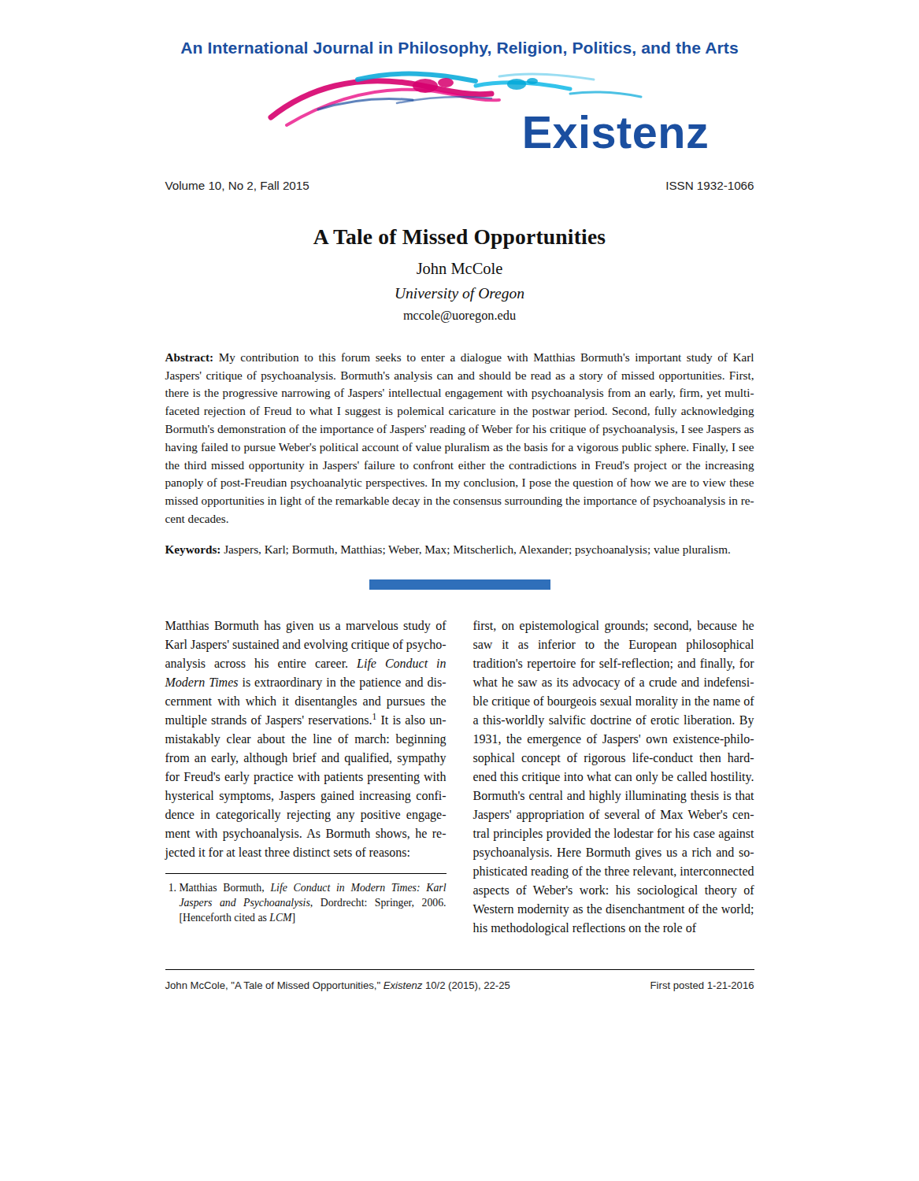An International Journal in Philosophy, Religion, Politics, and the Arts
Existenz
Volume 10, No 2, Fall 2015 ISSN 1932-1066
A Tale of Missed Opportunities
John McCole
University of Oregon
mccole@uoregon.edu
Abstract: My contribution to this forum seeks to enter a dialogue with Matthias Bormuth's important study of Karl Jaspers' critique of psychoanalysis. Bormuth's analysis can and should be read as a story of missed opportunities. First, there is the progressive narrowing of Jaspers' intellectual engagement with psychoanalysis from an early, firm, yet multifaceted rejection of Freud to what I suggest is polemical caricature in the postwar period. Second, fully acknowledging Bormuth's demonstration of the importance of Jaspers' reading of Weber for his critique of psychoanalysis, I see Jaspers as having failed to pursue Weber's political account of value pluralism as the basis for a vigorous public sphere. Finally, I see the third missed opportunity in Jaspers' failure to confront either the contradictions in Freud's project or the increasing panoply of post-Freudian psychoanalytic perspectives. In my conclusion, I pose the question of how we are to view these missed opportunities in light of the remarkable decay in the consensus surrounding the importance of psychoanalysis in recent decades.
Keywords: Jaspers, Karl; Bormuth, Matthias; Weber, Max; Mitscherlich, Alexander; psychoanalysis; value pluralism.
Matthias Bormuth has given us a marvelous study of Karl Jaspers' sustained and evolving critique of psychoanalysis across his entire career. Life Conduct in Modern Times is extraordinary in the patience and discernment with which it disentangles and pursues the multiple strands of Jaspers' reservations.1 It is also unmistakably clear about the line of march: beginning from an early, although brief and qualified, sympathy for Freud's early practice with patients presenting with hysterical symptoms, Jaspers gained increasing confidence in categorically rejecting any positive engagement with psychoanalysis. As Bormuth shows, he rejected it for at least three distinct sets of reasons:
Matthias Bormuth, Life Conduct in Modern Times: Karl Jaspers and Psychoanalysis, Dordrecht: Springer, 2006. [Henceforth cited as LCM]
first, on epistemological grounds; second, because he saw it as inferior to the European philosophical tradition's repertoire for self-reflection; and finally, for what he saw as its advocacy of a crude and indefensible critique of bourgeois sexual morality in the name of a this-worldly salvific doctrine of erotic liberation. By 1931, the emergence of Jaspers' own existence-philosophical concept of rigorous life-conduct then hardened this critique into what can only be called hostility. Bormuth's central and highly illuminating thesis is that Jaspers' appropriation of several of Max Weber's central principles provided the lodestar for his case against psychoanalysis. Here Bormuth gives us a rich and sophisticated reading of the three relevant, interconnected aspects of Weber's work: his sociological theory of Western modernity as the disenchantment of the world; his methodological reflections on the role of
John McCole, "A Tale of Missed Opportunities," Existenz 10/2 (2015), 22-25 First posted 1-21-2016